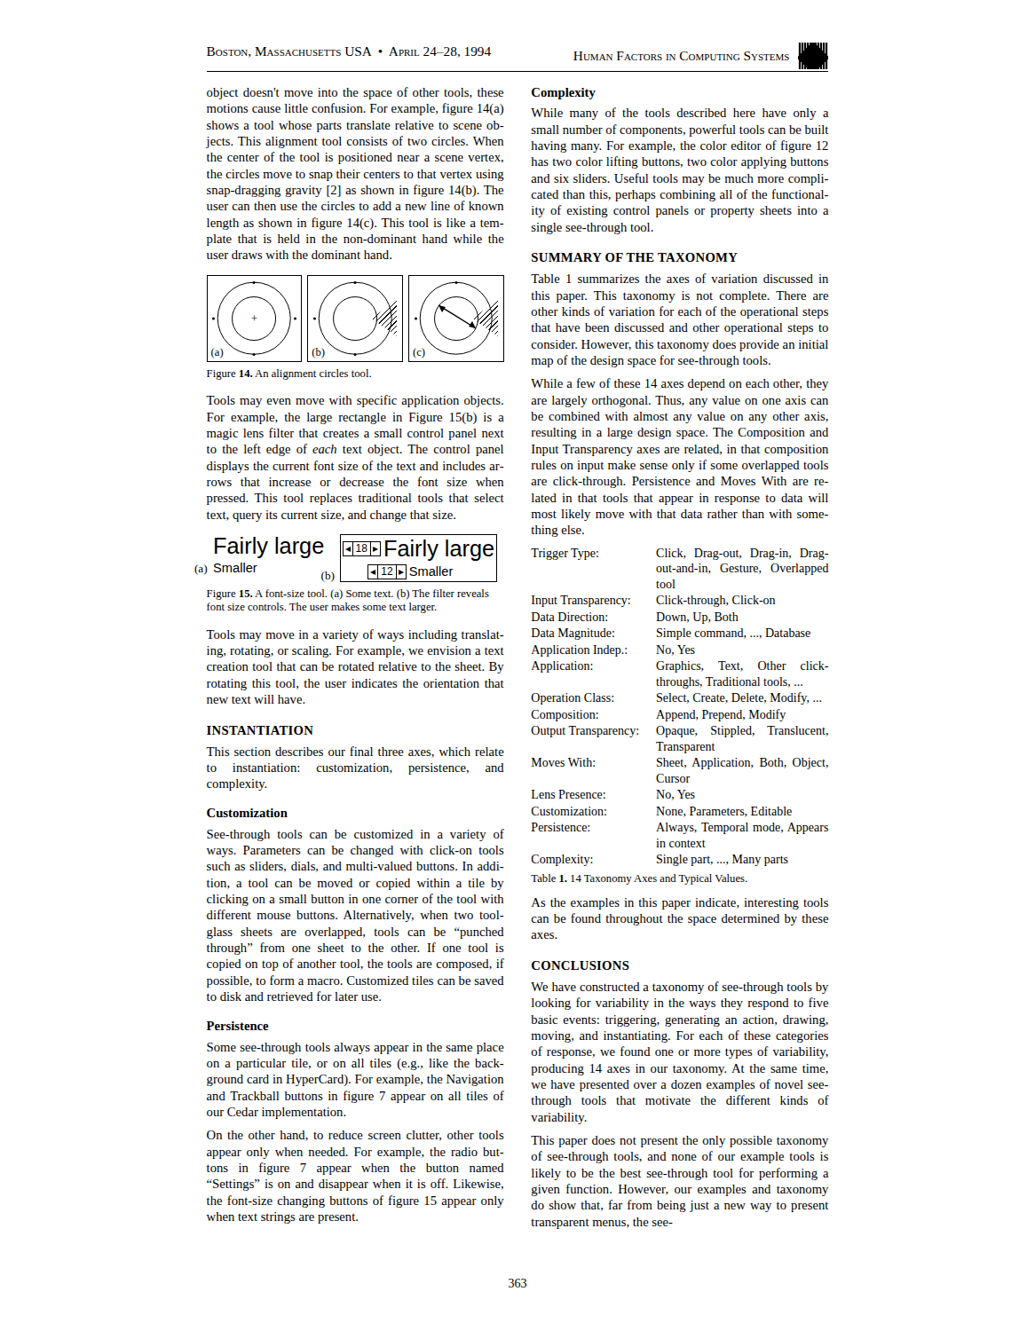Boston, Massachusetts USA • April 24–28, 1994
Human Factors in Computing Systems
object doesn't move into the space of other tools, these motions cause little confusion. For example, figure 14(a) shows a tool whose parts translate relative to scene objects. This alignment tool consists of two circles. When the center of the tool is positioned near a scene vertex, the circles move to snap their centers to that vertex using snap-dragging gravity [2] as shown in figure 14(b). The user can then use the circles to add a new line of known length as shown in figure 14(c). This tool is like a template that is held in the non-dominant hand while the user draws with the dominant hand.
+
(a)
(b)
(c)
Figure 14. An alignment circles tool.
Tools may even move with specific application objects. For example, the large rectangle in Figure 15(b) is a magic lens filter that creates a small control panel next to the left edge of each text object. The control panel displays the current font size of the text and includes arrows that increase or decrease the font size when pressed. This tool replaces traditional tools that select text, query its current size, and change that size.
Fairly large
Smaller
(a)
◂18▸ Fairly large
◂12▸ Smaller
(b)
Figure 15. A font-size tool. (a) Some text. (b) The filter reveals font size controls. The user makes some text larger.
Tools may move in a variety of ways including translating, rotating, or scaling. For example, we envision a text creation tool that can be rotated relative to the sheet. By rotating this tool, the user indicates the orientation that new text will have.
Instantiation
This section describes our final three axes, which relate to instantiation: customization, persistence, and complexity.
Customization
See-through tools can be customized in a variety of ways. Parameters can be changed with click-on tools such as sliders, dials, and multi-valued buttons. In addition, a tool can be moved or copied within a tile by clicking on a small button in one corner of the tool with different mouse buttons. Alternatively, when two toolglass sheets are overlapped, tools can be “punched through” from one sheet to the other. If one tool is copied on top of another tool, the tools are composed, if possible, to form a macro. Customized tiles can be saved to disk and retrieved for later use.
Persistence
Some see-through tools always appear in the same place on a particular tile, or on all tiles (e.g., like the background card in HyperCard). For example, the Navigation and Trackball buttons in figure 7 appear on all tiles of our Cedar implementation.
On the other hand, to reduce screen clutter, other tools appear only when needed. For example, the radio buttons in figure 7 appear when the button named “Settings” is on and disappear when it is off. Likewise, the font-size changing buttons of figure 15 appear only when text strings are present.
Complexity
While many of the tools described here have only a small number of components, powerful tools can be built having many. For example, the color editor of figure 12 has two color lifting buttons, two color applying buttons and six sliders. Useful tools may be much more complicated than this, perhaps combining all of the functionality of existing control panels or property sheets into a single see-through tool.
Summary of the Taxonomy
Table 1 summarizes the axes of variation discussed in this paper. This taxonomy is not complete. There are other kinds of variation for each of the operational steps that have been discussed and other operational steps to consider. However, this taxonomy does provide an initial map of the design space for see-through tools.
While a few of these 14 axes depend on each other, they are largely orthogonal. Thus, any value on one axis can be combined with almost any value on any other axis, resulting in a large design space. The Composition and Input Transparency axes are related, in that composition rules on input make sense only if some overlapped tools are click-through. Persistence and Moves With are related in that tools that appear in response to data will most likely move with that data rather than with something else.
| Trigger Type: | Click, Drag-out, Drag-in, Drag-out-and-in, Gesture, Overlapped tool |
| Input Transparency: | Click-through, Click-on |
| Data Direction: | Down, Up, Both |
| Data Magnitude: | Simple command, ..., Database |
| Application Indep.: | No, Yes |
| Application: | Graphics, Text, Other click-throughs, Traditional tools, ... |
| Operation Class: | Select, Create, Delete, Modify, ... |
| Composition: | Append, Prepend, Modify |
| Output Transparency: | Opaque, Stippled, Translucent, Transparent |
| Moves With: | Sheet, Application, Both, Object, Cursor |
| Lens Presence: | No, Yes |
| Customization: | None, Parameters, Editable |
| Persistence: | Always, Temporal mode, Appears in context |
| Complexity: | Single part, ..., Many parts |
Table 1. 14 Taxonomy Axes and Typical Values.
As the examples in this paper indicate, interesting tools can be found throughout the space determined by these axes.
Conclusions
We have constructed a taxonomy of see-through tools by looking for variability in the ways they respond to five basic events: triggering, generating an action, drawing, moving, and instantiating. For each of these categories of response, we found one or more types of variability, producing 14 axes in our taxonomy. At the same time, we have presented over a dozen examples of novel see-through tools that motivate the different kinds of variability.
This paper does not present the only possible taxonomy of see-through tools, and none of our example tools is likely to be the best see-through tool for performing a given function. However, our examples and taxonomy do show that, far from being just a new way to present transparent menus, the see-
363